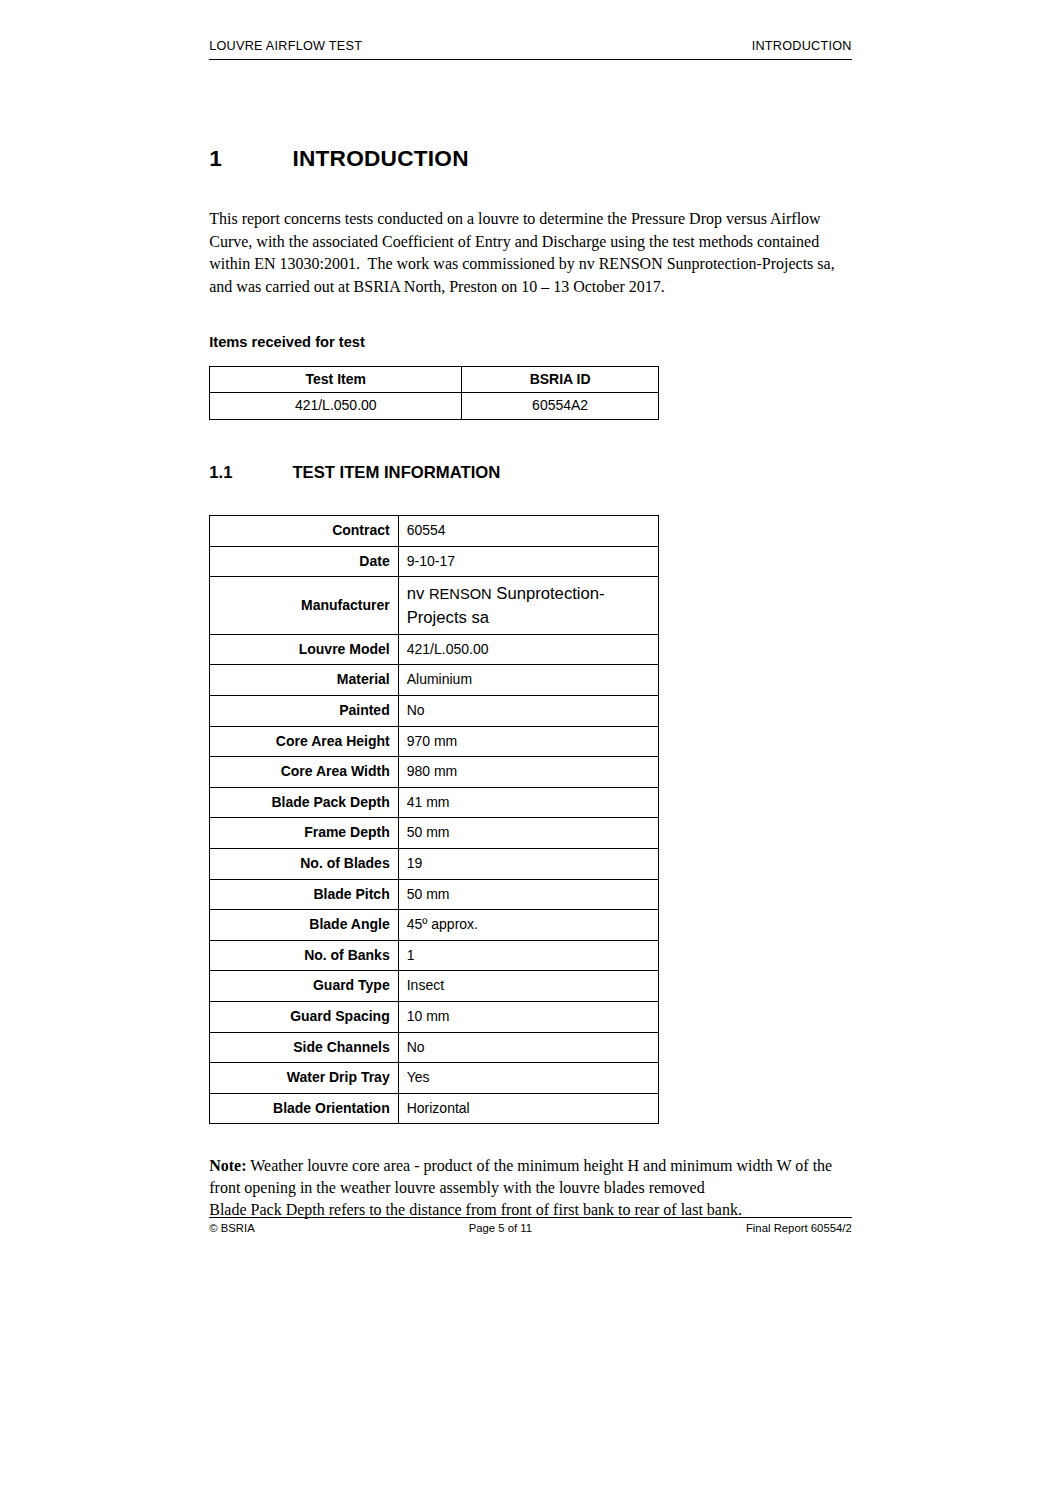LOUVRE AIRFLOW TEST INTRODUCTION
1 INTRODUCTION
This report concerns tests conducted on a louvre to determine the Pressure Drop versus Airflow Curve, with the associated Coefficient of Entry and Discharge using the test methods contained within EN 13030:2001. The work was commissioned by nv RENSON Sunprotection-Projects sa, and was carried out at BSRIA North, Preston on 10 – 13 October 2017.
Items received for test
| Test Item | BSRIA ID |
| --- | --- |
| 421/L.050.00 | 60554A2 |
1.1 TEST ITEM INFORMATION
| Contract | 60554 |
| Date | 9-10-17 |
| Manufacturer | nv RENSON Sunprotection-Projects sa |
| Louvre Model | 421/L.050.00 |
| Material | Aluminium |
| Painted | No |
| Core Area Height | 970 mm |
| Core Area Width | 980 mm |
| Blade Pack Depth | 41 mm |
| Frame Depth | 50 mm |
| No. of Blades | 19 |
| Blade Pitch | 50 mm |
| Blade Angle | 45º approx. |
| No. of Banks | 1 |
| Guard Type | Insect |
| Guard Spacing | 10 mm |
| Side Channels | No |
| Water Drip Tray | Yes |
| Blade Orientation | Horizontal |
Note: Weather louvre core area - product of the minimum height H and minimum width W of the front opening in the weather louvre assembly with the louvre blades removed
Blade Pack Depth refers to the distance from front of first bank to rear of last bank.
© BSRIA Page 5 of 11 Final Report 60554/2